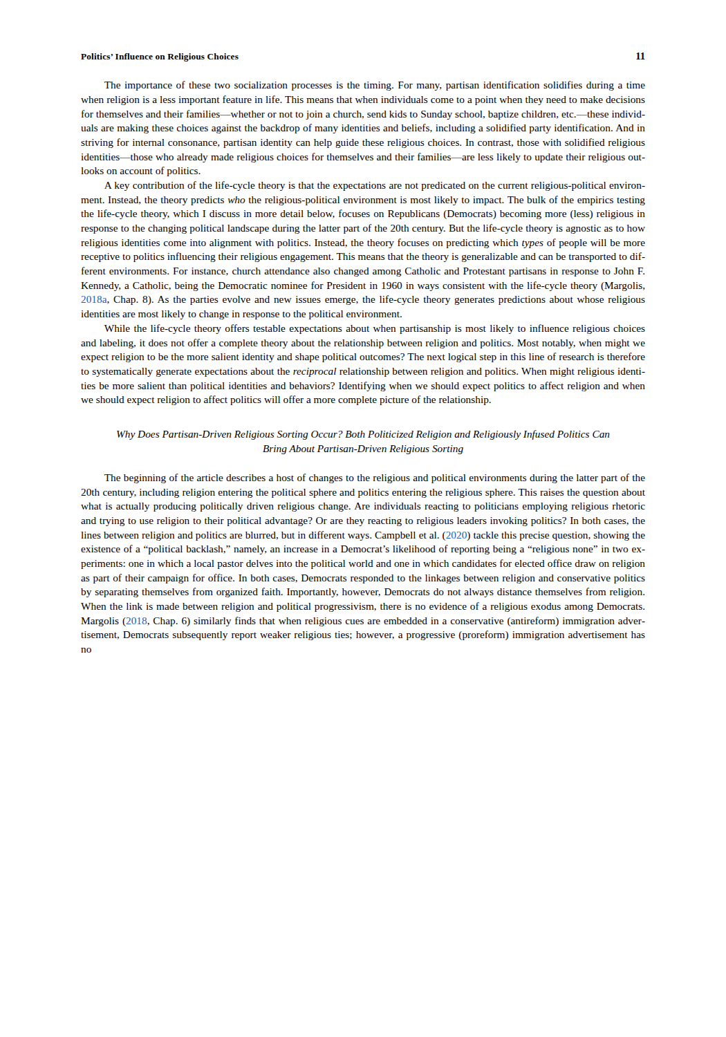Politics’ Influence on Religious Choices 11
The importance of these two socialization processes is the timing. For many, partisan identification solidifies during a time when religion is a less important feature in life. This means that when individuals come to a point when they need to make decisions for themselves and their families—whether or not to join a church, send kids to Sunday school, baptize children, etc.—these individuals are making these choices against the backdrop of many identities and beliefs, including a solidified party identification. And in striving for internal consonance, partisan identity can help guide these religious choices. In contrast, those with solidified religious identities—those who already made religious choices for themselves and their families—are less likely to update their religious outlooks on account of politics.
A key contribution of the life-cycle theory is that the expectations are not predicated on the current religious-political environment. Instead, the theory predicts who the religious-political environment is most likely to impact. The bulk of the empirics testing the life-cycle theory, which I discuss in more detail below, focuses on Republicans (Democrats) becoming more (less) religious in response to the changing political landscape during the latter part of the 20th century. But the life-cycle theory is agnostic as to how religious identities come into alignment with politics. Instead, the theory focuses on predicting which types of people will be more receptive to politics influencing their religious engagement. This means that the theory is generalizable and can be transported to different environments. For instance, church attendance also changed among Catholic and Protestant partisans in response to John F. Kennedy, a Catholic, being the Democratic nominee for President in 1960 in ways consistent with the life-cycle theory (Margolis, 2018a, Chap. 8). As the parties evolve and new issues emerge, the life-cycle theory generates predictions about whose religious identities are most likely to change in response to the political environment.
While the life-cycle theory offers testable expectations about when partisanship is most likely to influence religious choices and labeling, it does not offer a complete theory about the relationship between religion and politics. Most notably, when might we expect religion to be the more salient identity and shape political outcomes? The next logical step in this line of research is therefore to systematically generate expectations about the reciprocal relationship between religion and politics. When might religious identities be more salient than political identities and behaviors? Identifying when we should expect politics to affect religion and when we should expect religion to affect politics will offer a more complete picture of the relationship.
Why Does Partisan-Driven Religious Sorting Occur? Both Politicized Religion and Religiously Infused Politics Can Bring About Partisan-Driven Religious Sorting
The beginning of the article describes a host of changes to the religious and political environments during the latter part of the 20th century, including religion entering the political sphere and politics entering the religious sphere. This raises the question about what is actually producing politically driven religious change. Are individuals reacting to politicians employing religious rhetoric and trying to use religion to their political advantage? Or are they reacting to religious leaders invoking politics? In both cases, the lines between religion and politics are blurred, but in different ways. Campbell et al. (2020) tackle this precise question, showing the existence of a “political backlash,” namely, an increase in a Democrat’s likelihood of reporting being a “religious none” in two experiments: one in which a local pastor delves into the political world and one in which candidates for elected office draw on religion as part of their campaign for office. In both cases, Democrats responded to the linkages between religion and conservative politics by separating themselves from organized faith. Importantly, however, Democrats do not always distance themselves from religion. When the link is made between religion and political progressivism, there is no evidence of a religious exodus among Democrats. Margolis (2018, Chap. 6) similarly finds that when religious cues are embedded in a conservative (antireform) immigration advertisement, Democrats subsequently report weaker religious ties; however, a progressive (proreform) immigration advertisement has no